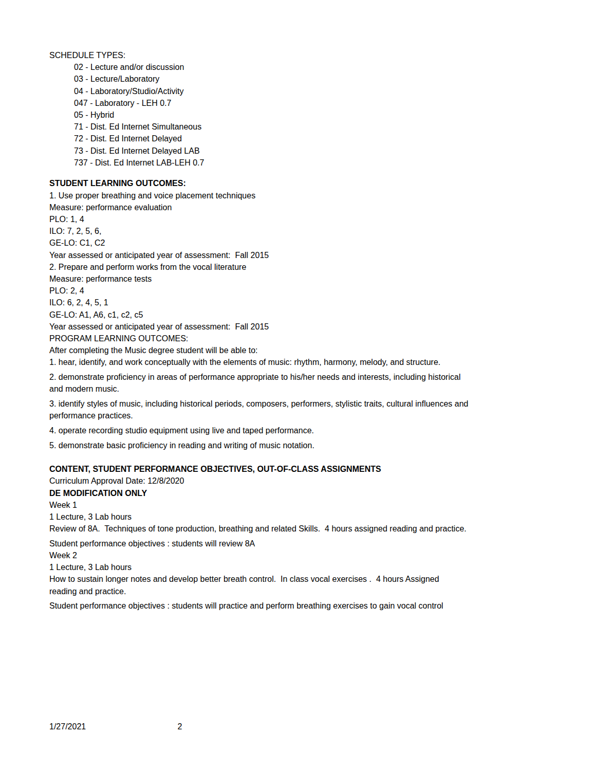SCHEDULE TYPES:
02 - Lecture and/or discussion
03 - Lecture/Laboratory
04 - Laboratory/Studio/Activity
047 - Laboratory - LEH 0.7
05 - Hybrid
71 - Dist. Ed Internet Simultaneous
72 - Dist. Ed Internet Delayed
73 - Dist. Ed Internet Delayed LAB
737 - Dist. Ed Internet LAB-LEH 0.7
STUDENT LEARNING OUTCOMES:
1. Use proper breathing and voice placement techniques
Measure: performance evaluation
PLO: 1, 4
ILO: 7, 2, 5, 6,
GE-LO: C1, C2
Year assessed or anticipated year of assessment: Fall 2015
2. Prepare and perform works from the vocal literature
Measure: performance tests
PLO: 2, 4
ILO: 6, 2, 4, 5, 1
GE-LO: A1, A6, c1, c2, c5
Year assessed or anticipated year of assessment: Fall 2015
PROGRAM LEARNING OUTCOMES:
After completing the Music degree student will be able to:
1. hear, identify, and work conceptually with the elements of music: rhythm, harmony, melody, and structure.
2. demonstrate proficiency in areas of performance appropriate to his/her needs and interests, including historical and modern music.
3. identify styles of music, including historical periods, composers, performers, stylistic traits, cultural influences and performance practices.
4. operate recording studio equipment using live and taped performance.
5. demonstrate basic proficiency in reading and writing of music notation.
CONTENT, STUDENT PERFORMANCE OBJECTIVES, OUT-OF-CLASS ASSIGNMENTS
Curriculum Approval Date: 12/8/2020
DE MODIFICATION ONLY
Week 1
1 Lecture, 3 Lab hours
Review of 8A. Techniques of tone production, breathing and related Skills. 4 hours assigned reading and practice.
Student performance objectives : students will review 8A
Week 2
1 Lecture, 3 Lab hours
How to sustain longer notes and develop better breath control. In class vocal exercises . 4 hours Assigned reading and practice.
Student performance objectives : students will practice and perform breathing exercises to gain vocal control
1/27/2021 2